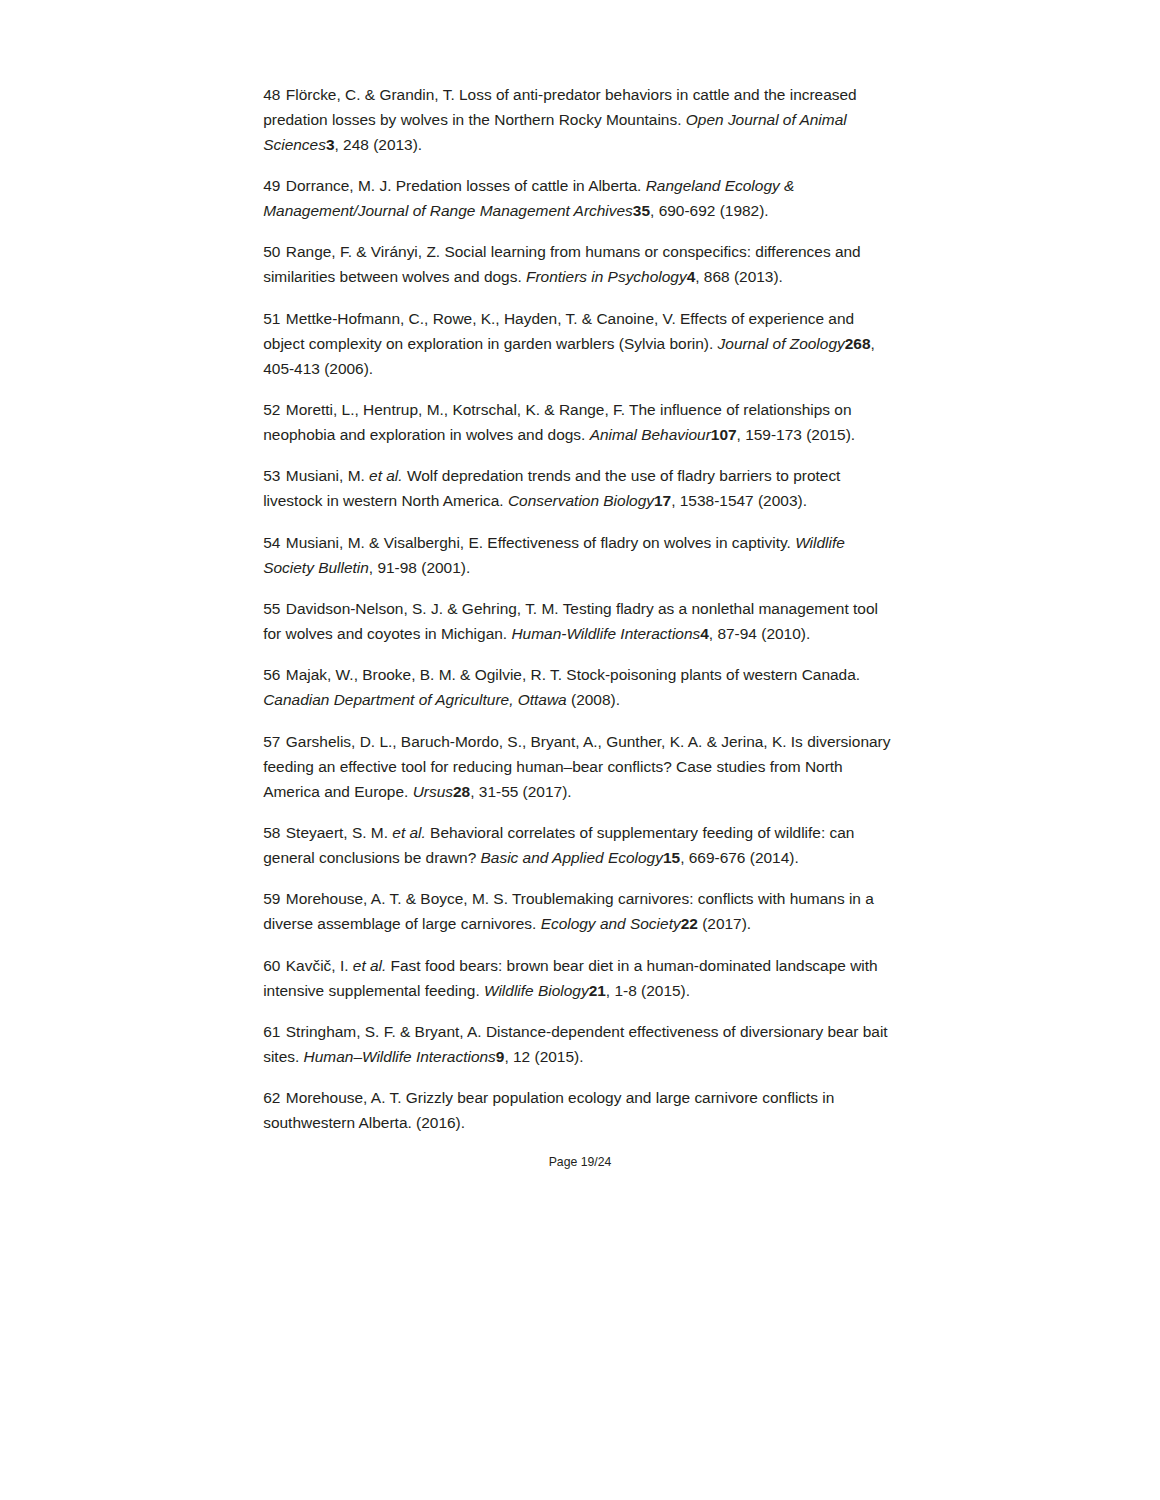48 Flörcke, C. & Grandin, T. Loss of anti-predator behaviors in cattle and the increased predation losses by wolves in the Northern Rocky Mountains. Open Journal of Animal Sciences 3, 248 (2013).
49 Dorrance, M. J. Predation losses of cattle in Alberta. Rangeland Ecology & Management/Journal of Range Management Archives 35, 690-692 (1982).
50 Range, F. & Virányi, Z. Social learning from humans or conspecifics: differences and similarities between wolves and dogs. Frontiers in Psychology 4, 868 (2013).
51 Mettke-Hofmann, C., Rowe, K., Hayden, T. & Canoine, V. Effects of experience and object complexity on exploration in garden warblers (Sylvia borin). Journal of Zoology 268, 405-413 (2006).
52 Moretti, L., Hentrup, M., Kotrschal, K. & Range, F. The influence of relationships on neophobia and exploration in wolves and dogs. Animal Behaviour 107, 159-173 (2015).
53 Musiani, M. et al. Wolf depredation trends and the use of fladry barriers to protect livestock in western North America. Conservation Biology 17, 1538-1547 (2003).
54 Musiani, M. & Visalberghi, E. Effectiveness of fladry on wolves in captivity. Wildlife Society Bulletin, 91-98 (2001).
55 Davidson-Nelson, S. J. & Gehring, T. M. Testing fladry as a nonlethal management tool for wolves and coyotes in Michigan. Human-Wildlife Interactions 4, 87-94 (2010).
56 Majak, W., Brooke, B. M. & Ogilvie, R. T. Stock-poisoning plants of western Canada. Canadian Department of Agriculture, Ottawa (2008).
57 Garshelis, D. L., Baruch-Mordo, S., Bryant, A., Gunther, K. A. & Jerina, K. Is diversionary feeding an effective tool for reducing human–bear conflicts? Case studies from North America and Europe. Ursus 28, 31-55 (2017).
58 Steyaert, S. M. et al. Behavioral correlates of supplementary feeding of wildlife: can general conclusions be drawn? Basic and Applied Ecology 15, 669-676 (2014).
59 Morehouse, A. T. & Boyce, M. S. Troublemaking carnivores: conflicts with humans in a diverse assemblage of large carnivores. Ecology and Society 22 (2017).
60 Kavčič, I. et al. Fast food bears: brown bear diet in a human-dominated landscape with intensive supplemental feeding. Wildlife Biology 21, 1-8 (2015).
61 Stringham, S. F. & Bryant, A. Distance-dependent effectiveness of diversionary bear bait sites. Human–Wildlife Interactions 9, 12 (2015).
62 Morehouse, A. T. Grizzly bear population ecology and large carnivore conflicts in southwestern Alberta. (2016).
Page 19/24